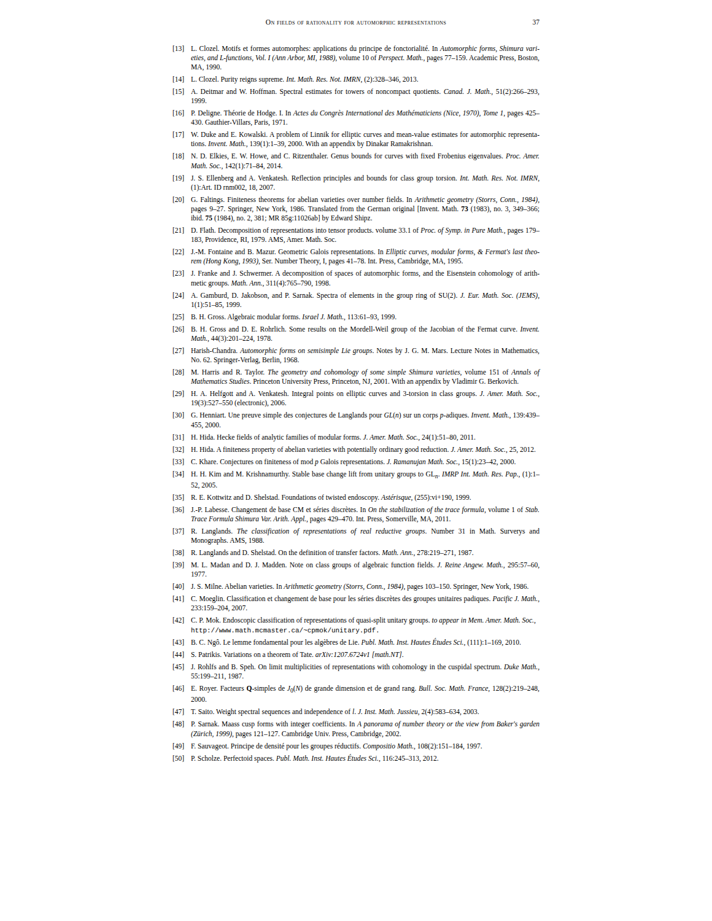On fields of rationality for automorphic representations 37
[13] L. Clozel. Motifs et formes automorphes: applications du principe de fonctorialité. In Automorphic forms, Shimura varieties, and L-functions, Vol. I (Ann Arbor, MI, 1988), volume 10 of Perspect. Math., pages 77–159. Academic Press, Boston, MA, 1990.
[14] L. Clozel. Purity reigns supreme. Int. Math. Res. Not. IMRN, (2):328–346, 2013.
[15] A. Deitmar and W. Hoffman. Spectral estimates for towers of noncompact quotients. Canad. J. Math., 51(2):266–293, 1999.
[16] P. Deligne. Théorie de Hodge. I. In Actes du Congrès International des Mathématiciens (Nice, 1970), Tome 1, pages 425–430. Gauthier-Villars, Paris, 1971.
[17] W. Duke and E. Kowalski. A problem of Linnik for elliptic curves and mean-value estimates for automorphic representations. Invent. Math., 139(1):1–39, 2000. With an appendix by Dinakar Ramakrishnan.
[18] N. D. Elkies, E. W. Howe, and C. Ritzenthaler. Genus bounds for curves with fixed Frobenius eigenvalues. Proc. Amer. Math. Soc., 142(1):71–84, 2014.
[19] J. S. Ellenberg and A. Venkatesh. Reflection principles and bounds for class group torsion. Int. Math. Res. Not. IMRN, (1):Art. ID rnm002, 18, 2007.
[20] G. Faltings. Finiteness theorems for abelian varieties over number fields. In Arithmetic geometry (Storrs, Conn., 1984), pages 9–27. Springer, New York, 1986. Translated from the German original [Invent. Math. 73 (1983), no. 3, 349–366; ibid. 75 (1984), no. 2, 381; MR 85g:11026ab] by Edward Shipz.
[21] D. Flath. Decomposition of representations into tensor products. volume 33.1 of Proc. of Symp. in Pure Math., pages 179–183, Providence, RI, 1979. AMS, Amer. Math. Soc.
[22] J.-M. Fontaine and B. Mazur. Geometric Galois representations. In Elliptic curves, modular forms, & Fermat's last theorem (Hong Kong, 1993), Ser. Number Theory, I, pages 41–78. Int. Press, Cambridge, MA, 1995.
[23] J. Franke and J. Schwermer. A decomposition of spaces of automorphic forms, and the Eisenstein cohomology of arithmetic groups. Math. Ann., 311(4):765–790, 1998.
[24] A. Gamburd, D. Jakobson, and P. Sarnak. Spectra of elements in the group ring of SU(2). J. Eur. Math. Soc. (JEMS), 1(1):51–85, 1999.
[25] B. H. Gross. Algebraic modular forms. Israel J. Math., 113:61–93, 1999.
[26] B. H. Gross and D. E. Rohrlich. Some results on the Mordell-Weil group of the Jacobian of the Fermat curve. Invent. Math., 44(3):201–224, 1978.
[27] Harish-Chandra. Automorphic forms on semisimple Lie groups. Notes by J. G. M. Mars. Lecture Notes in Mathematics, No. 62. Springer-Verlag, Berlin, 1968.
[28] M. Harris and R. Taylor. The geometry and cohomology of some simple Shimura varieties, volume 151 of Annals of Mathematics Studies. Princeton University Press, Princeton, NJ, 2001. With an appendix by Vladimir G. Berkovich.
[29] H. A. Helfgott and A. Venkatesh. Integral points on elliptic curves and 3-torsion in class groups. J. Amer. Math. Soc., 19(3):527–550 (electronic), 2006.
[30] G. Henniart. Une preuve simple des conjectures de Langlands pour GL(n) sur un corps p-adiques. Invent. Math., 139:439–455, 2000.
[31] H. Hida. Hecke fields of analytic families of modular forms. J. Amer. Math. Soc., 24(1):51–80, 2011.
[32] H. Hida. A finiteness property of abelian varieties with potentially ordinary good reduction. J. Amer. Math. Soc., 25, 2012.
[33] C. Khare. Conjectures on finiteness of mod p Galois representations. J. Ramanujan Math. Soc., 15(1):23–42, 2000.
[34] H. H. Kim and M. Krishnamurthy. Stable base change lift from unitary groups to GLn. IMRP Int. Math. Res. Pap., (1):1–52, 2005.
[35] R. E. Kottwitz and D. Shelstad. Foundations of twisted endoscopy. Astérisque, (255):vi+190, 1999.
[36] J.-P. Labesse. Changement de base CM et séries discrètes. In On the stabilization of the trace formula, volume 1 of Stab. Trace Formula Shimura Var. Arith. Appl., pages 429–470. Int. Press, Somerville, MA, 2011.
[37] R. Langlands. The classification of representations of real reductive groups. Number 31 in Math. Surverys and Monographs. AMS, 1988.
[38] R. Langlands and D. Shelstad. On the definition of transfer factors. Math. Ann., 278:219–271, 1987.
[39] M. L. Madan and D. J. Madden. Note on class groups of algebraic function fields. J. Reine Angew. Math., 295:57–60, 1977.
[40] J. S. Milne. Abelian varieties. In Arithmetic geometry (Storrs, Conn., 1984), pages 103–150. Springer, New York, 1986.
[41] C. Moeglin. Classification et changement de base pour les séries discrètes des groupes unitaires padiques. Pacific J. Math., 233:159–204, 2007.
[42] C. P. Mok. Endoscopic classification of representations of quasi-split unitary groups. to appear in Mem. Amer. Math. Soc., http://www.math.mcmaster.ca/~cpmok/unitary.pdf.
[43] B. C. Ngô. Le lemme fondamental pour les algèbres de Lie. Publ. Math. Inst. Hautes Études Sci., (111):1–169, 2010.
[44] S. Patrikis. Variations on a theorem of Tate. arXiv:1207.6724v1 [math.NT].
[45] J. Rohlfs and B. Speh. On limit multiplicities of representations with cohomology in the cuspidal spectrum. Duke Math., 55:199–211, 1987.
[46] E. Royer. Facteurs Q-simples de J0(N) de grande dimension et de grand rang. Bull. Soc. Math. France, 128(2):219–248, 2000.
[47] T. Saito. Weight spectral sequences and independence of l. J. Inst. Math. Jussieu, 2(4):583–634, 2003.
[48] P. Sarnak. Maass cusp forms with integer coefficients. In A panorama of number theory or the view from Baker's garden (Zürich, 1999), pages 121–127. Cambridge Univ. Press, Cambridge, 2002.
[49] F. Sauvageot. Principe de densité pour les groupes réductifs. Compositio Math., 108(2):151–184, 1997.
[50] P. Scholze. Perfectoid spaces. Publ. Math. Inst. Hautes Études Sci., 116:245–313, 2012.